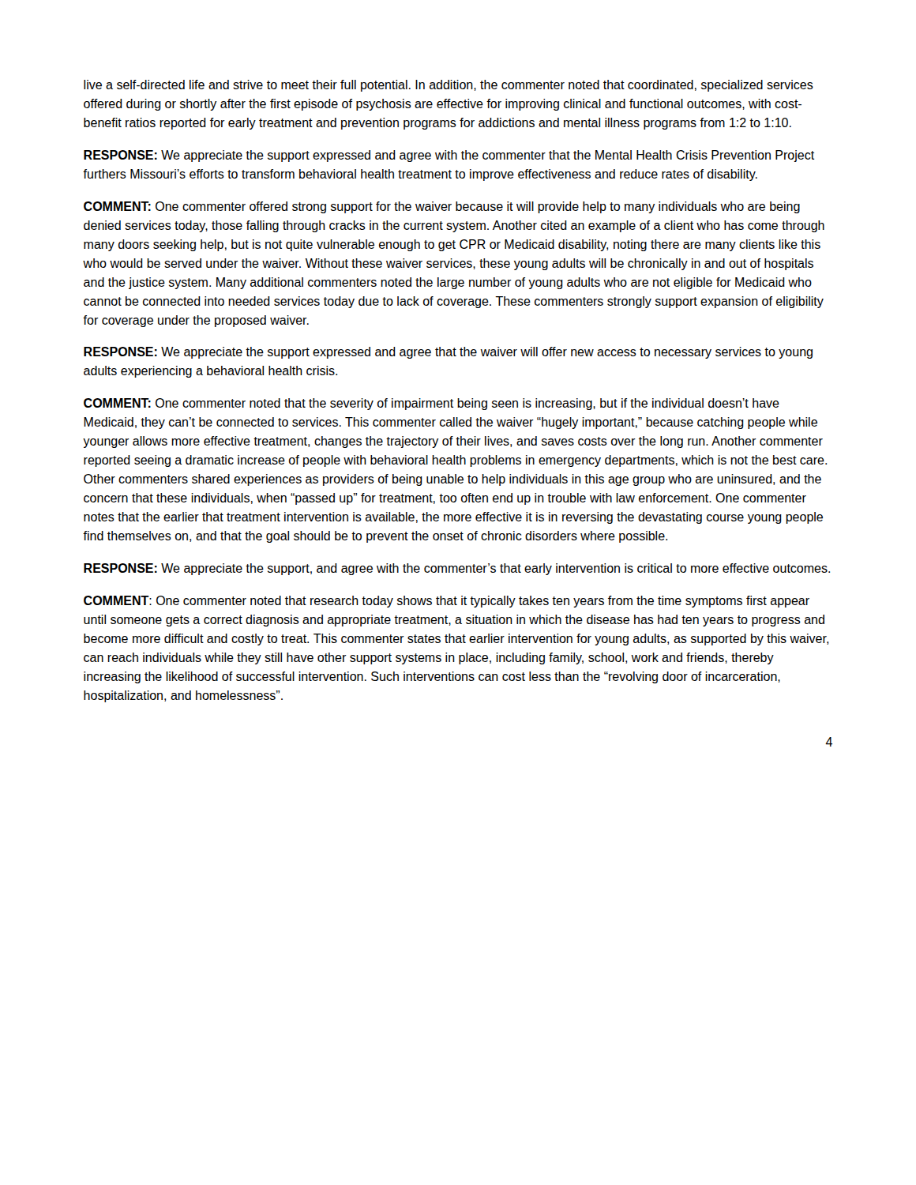live a self-directed life and strive to meet their full potential. In addition, the commenter noted that coordinated, specialized services offered during or shortly after the first episode of psychosis are effective for improving clinical and functional outcomes, with cost-benefit ratios reported for early treatment and prevention programs for addictions and mental illness programs from 1:2 to 1:10.
RESPONSE: We appreciate the support expressed and agree with the commenter that the Mental Health Crisis Prevention Project furthers Missouri’s efforts to transform behavioral health treatment to improve effectiveness and reduce rates of disability.
COMMENT: One commenter offered strong support for the waiver because it will provide help to many individuals who are being denied services today, those falling through cracks in the current system. Another cited an example of a client who has come through many doors seeking help, but is not quite vulnerable enough to get CPR or Medicaid disability, noting there are many clients like this who would be served under the waiver. Without these waiver services, these young adults will be chronically in and out of hospitals and the justice system. Many additional commenters noted the large number of young adults who are not eligible for Medicaid who cannot be connected into needed services today due to lack of coverage. These commenters strongly support expansion of eligibility for coverage under the proposed waiver.
RESPONSE: We appreciate the support expressed and agree that the waiver will offer new access to necessary services to young adults experiencing a behavioral health crisis.
COMMENT: One commenter noted that the severity of impairment being seen is increasing, but if the individual doesn’t have Medicaid, they can’t be connected to services. This commenter called the waiver “hugely important,” because catching people while younger allows more effective treatment, changes the trajectory of their lives, and saves costs over the long run. Another commenter reported seeing a dramatic increase of people with behavioral health problems in emergency departments, which is not the best care. Other commenters shared experiences as providers of being unable to help individuals in this age group who are uninsured, and the concern that these individuals, when “passed up” for treatment, too often end up in trouble with law enforcement. One commenter notes that the earlier that treatment intervention is available, the more effective it is in reversing the devastating course young people find themselves on, and that the goal should be to prevent the onset of chronic disorders where possible.
RESPONSE: We appreciate the support, and agree with the commenter’s that early intervention is critical to more effective outcomes.
COMMENT: One commenter noted that research today shows that it typically takes ten years from the time symptoms first appear until someone gets a correct diagnosis and appropriate treatment, a situation in which the disease has had ten years to progress and become more difficult and costly to treat. This commenter states that earlier intervention for young adults, as supported by this waiver, can reach individuals while they still have other support systems in place, including family, school, work and friends, thereby increasing the likelihood of successful intervention. Such interventions can cost less than the “revolving door of incarceration, hospitalization, and homelessness”.
4